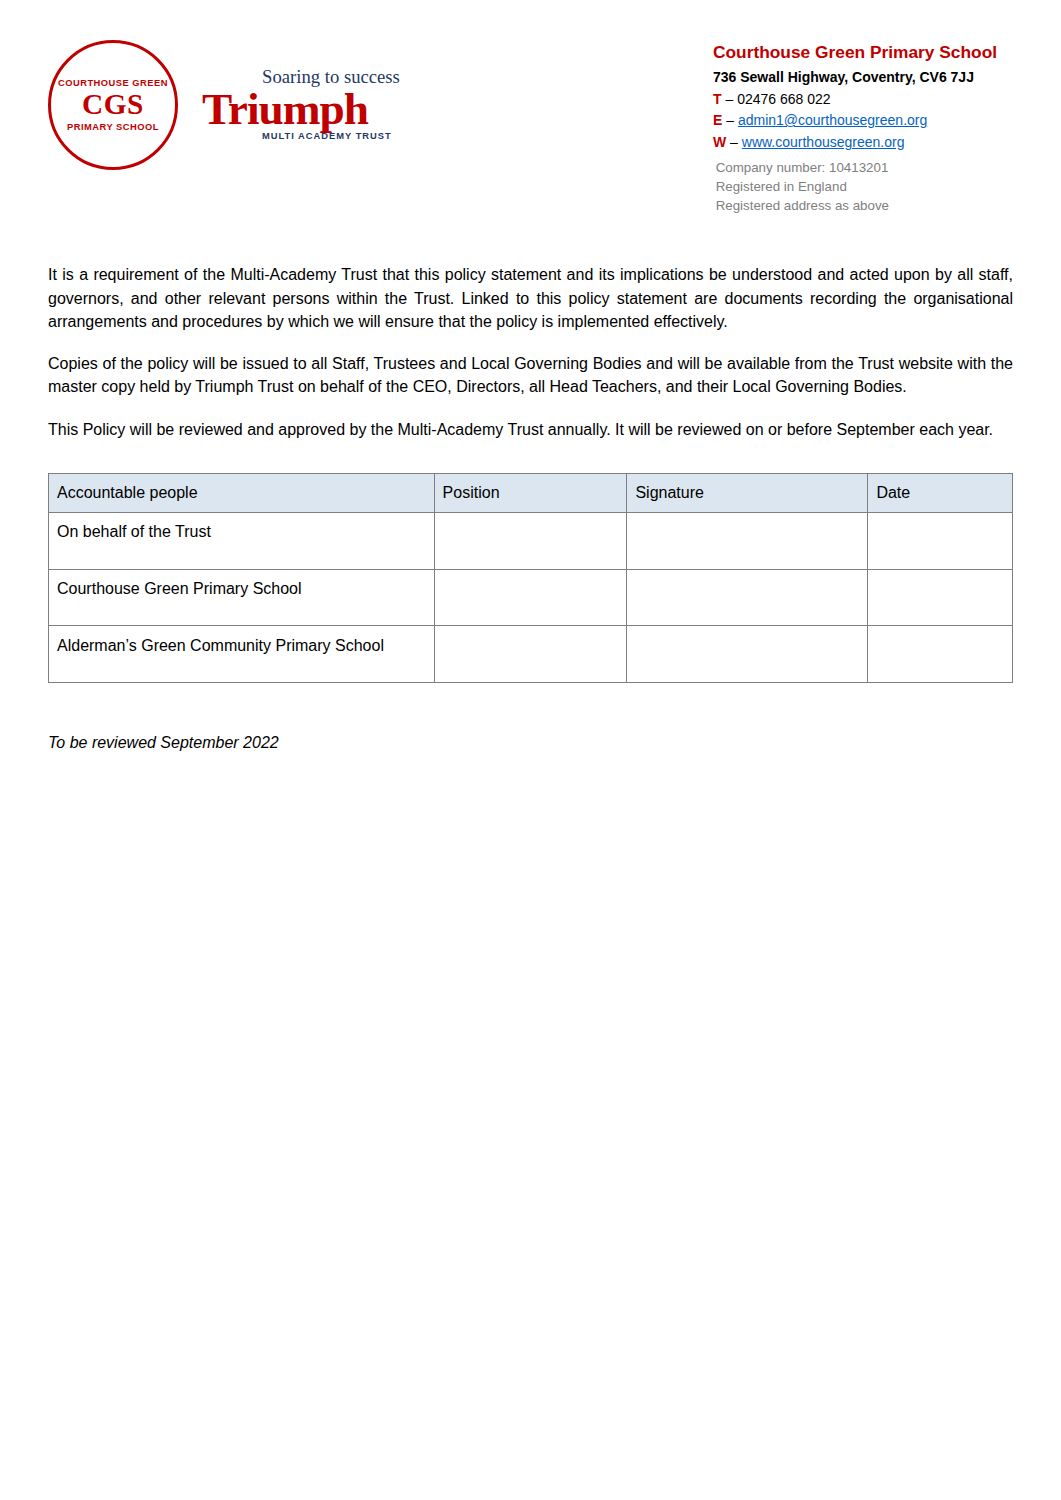COURTHOUSE GREEN
CGS
PRIMARY SCHOOL
Soaring to success Triumph MULTI ACADEMY TRUST
Courthouse Green Primary School
736 Sewall Highway, Coventry, CV6 7JJ
T – 02476 668 022
E – admin1@courthousegreen.org
W – www.courthousegreen.org
Company number: 10413201
Registered in England
Registered address as above
It is a requirement of the Multi-Academy Trust that this policy statement and its implications be understood and acted upon by all staff, governors, and other relevant persons within the Trust. Linked to this policy statement are documents recording the organisational arrangements and procedures by which we will ensure that the policy is implemented effectively.
Copies of the policy will be issued to all Staff, Trustees and Local Governing Bodies and will be available from the Trust website with the master copy held by Triumph Trust on behalf of the CEO, Directors, all Head Teachers, and their Local Governing Bodies.
This Policy will be reviewed and approved by the Multi-Academy Trust annually. It will be reviewed on or before September each year.
| Accountable people | Position | Signature | Date |
| --- | --- | --- | --- |
| On behalf of the Trust | | | |
| Courthouse Green Primary School | | | |
| Alderman’s Green Community Primary School | | | |
To be reviewed September 2022